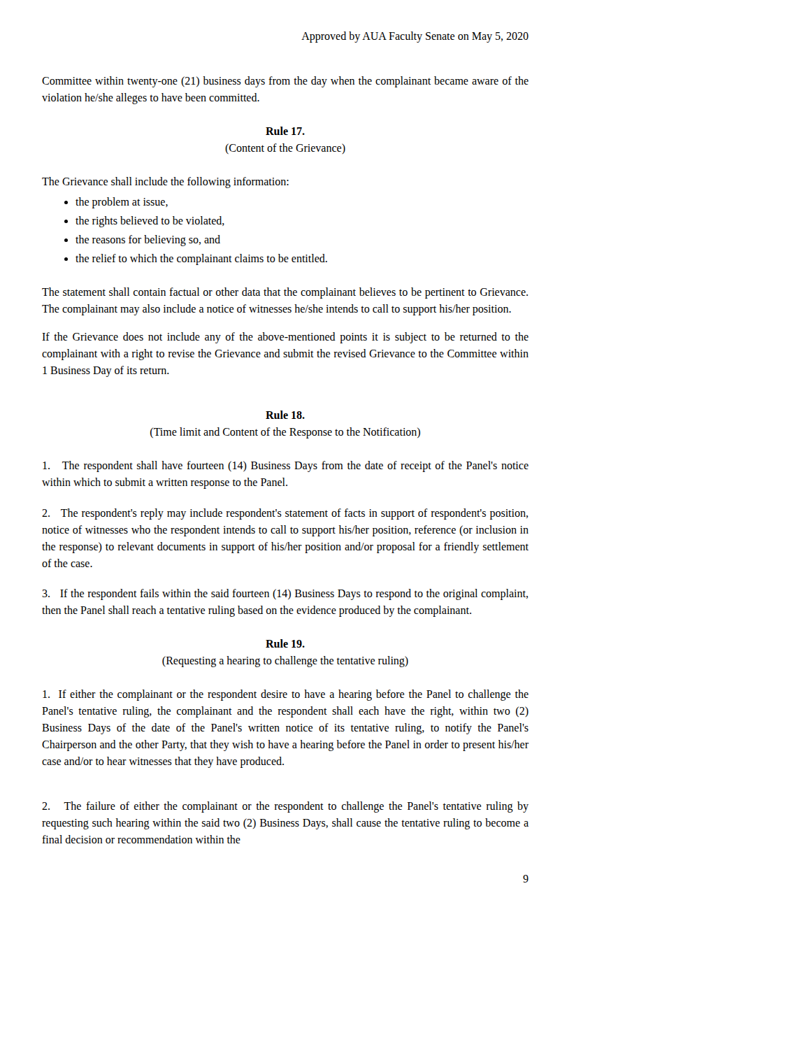Approved by AUA Faculty Senate on May 5, 2020
Committee within twenty-one (21) business days from the day when the complainant became aware of the violation he/she alleges to have been committed.
Rule 17.
(Content of the Grievance)
The Grievance shall include the following information:
the problem at issue,
the rights believed to be violated,
the reasons for believing so, and
the relief to which the complainant claims to be entitled.
The statement shall contain factual or other data that the complainant believes to be pertinent to Grievance. The complainant may also include a notice of witnesses he/she intends to call to support his/her position.
If the Grievance does not include any of the above-mentioned points it is subject to be returned to the complainant with a right to revise the Grievance and submit the revised Grievance to the Committee within 1 Business Day of its return.
Rule 18.
(Time limit and Content of the Response to the Notification)
1. The respondent shall have fourteen (14) Business Days from the date of receipt of the Panel's notice within which to submit a written response to the Panel.
2. The respondent's reply may include respondent's statement of facts in support of respondent's position, notice of witnesses who the respondent intends to call to support his/her position, reference (or inclusion in the response) to relevant documents in support of his/her position and/or proposal for a friendly settlement of the case.
3. If the respondent fails within the said fourteen (14) Business Days to respond to the original complaint, then the Panel shall reach a tentative ruling based on the evidence produced by the complainant.
Rule 19.
(Requesting a hearing to challenge the tentative ruling)
1. If either the complainant or the respondent desire to have a hearing before the Panel to challenge the Panel's tentative ruling, the complainant and the respondent shall each have the right, within two (2) Business Days of the date of the Panel's written notice of its tentative ruling, to notify the Panel's Chairperson and the other Party, that they wish to have a hearing before the Panel in order to present his/her case and/or to hear witnesses that they have produced.
2. The failure of either the complainant or the respondent to challenge the Panel's tentative ruling by requesting such hearing within the said two (2) Business Days, shall cause the tentative ruling to become a final decision or recommendation within the
9